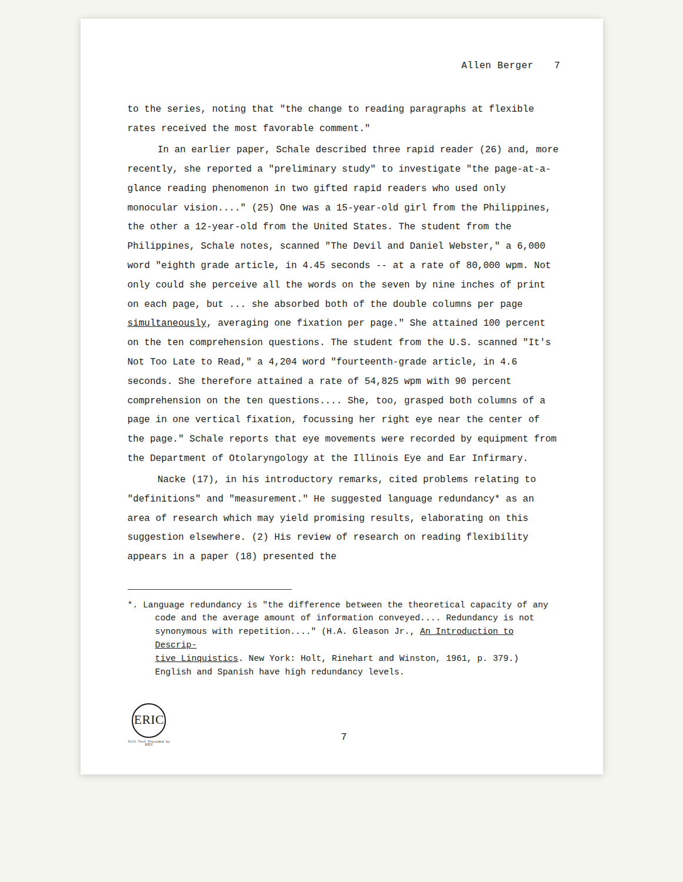Allen Berger7
to the series, noting that "the change to reading paragraphs at flexible rates received the most favorable comment."
In an earlier paper, Schale described three rapid reader (26) and, more recently, she reported a "preliminary study" to investigate "the page-at-a-glance reading phenomenon in two gifted rapid readers who used only monocular vision...." (25) One was a 15-year-old girl from the Philippines, the other a 12-year-old from the United States. The student from the Philippines, Schale notes, scanned "The Devil and Daniel Webster," a 6,000 word "eighth grade article, in 4.45 seconds -- at a rate of 80,000 wpm. Not only could she perceive all the words on the seven by nine inches of print on each page, but ... she absorbed both of the double columns per page simultaneously, averaging one fixation per page." She attained 100 percent on the ten comprehension questions. The student from the U.S. scanned "It's Not Too Late to Read," a 4,204 word "fourteenth-grade article, in 4.6 seconds. She therefore attained a rate of 54,825 wpm with 90 percent comprehension on the ten questions.... She, too, grasped both columns of a page in one vertical fixation, focussing her right eye near the center of the page." Schale reports that eye movements were recorded by equipment from the Department of Otolaryngology at the Illinois Eye and Ear Infirmary.
Nacke (17), in his introductory remarks, cited problems relating to "definitions" and "measurement." He suggested language redundancy* as an area of research which may yield promising results, elaborating on this suggestion elsewhere. (2) His review of research on reading flexibility appears in a paper (18) presented the
*. Language redundancy is "the difference between the theoretical capacity of any code and the average amount of information conveyed.... Redundancy is not synonymous with repetition...." (H.A. Gleason Jr., An Introduction to Descrip- tive Linquistics. New York: Holt, Rinehart and Winston, 1961, p. 379.) English and Spanish have high redundancy levels.
ERIC Full Text Provided by ERIC
7